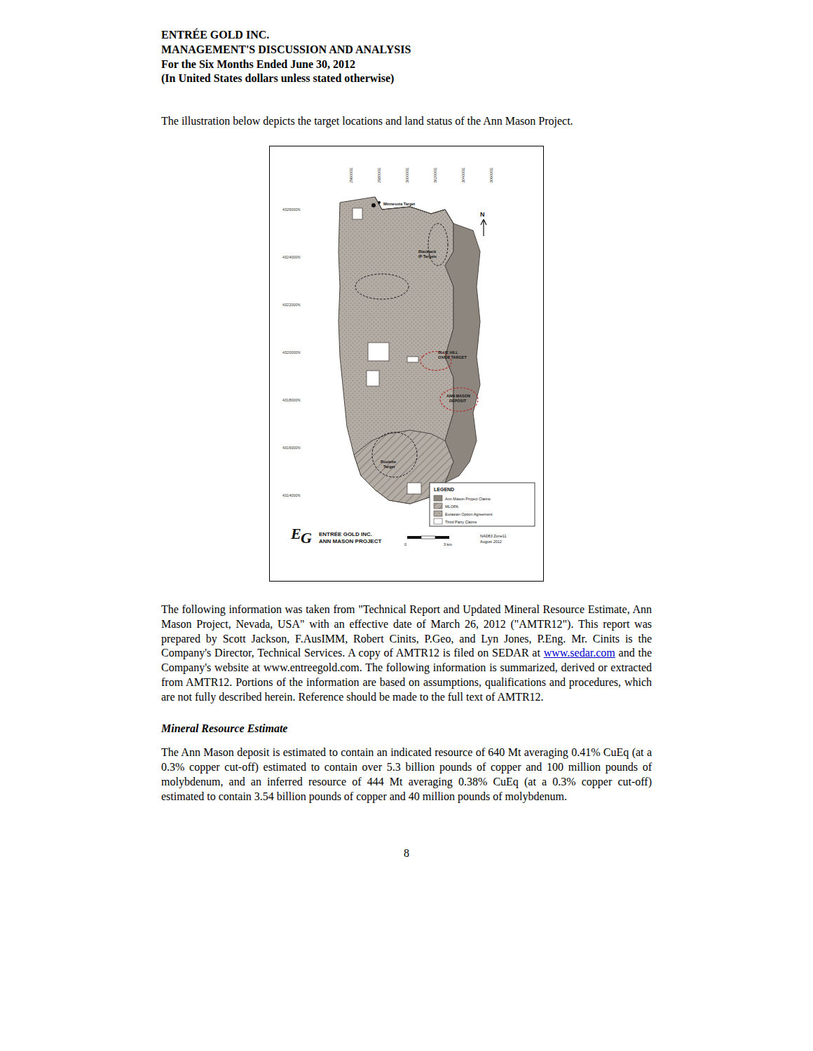ENTRÉE GOLD INC.
MANAGEMENT'S DISCUSSION AND ANALYSIS
For the Six Months Ended June 30, 2012
(In United States dollars unless stated otherwise)
The illustration below depicts the target locations and land status of the Ann Mason Project.
296000E 298000E 300000E 302000E 304000E 306000E 4326000N 4324000N 4322000N 4320000N 4318000N 4316000N 4314000N Minnesota Target N Blackjack IP Targets BLUE HILL OXIDE TARGET ANN MASON DEPOSIT Roulette Target LEGEND Ann Mason Project Claims MLOPA Eurasian Option Agreement Third Party Claims E G ENTRÉE GOLD INC. ANN MASON PROJECT 0 3 km NAD83 Zone11 August 2012
The following information was taken from "Technical Report and Updated Mineral Resource Estimate, Ann Mason Project, Nevada, USA" with an effective date of March 26, 2012 ("AMTR12"). This report was prepared by Scott Jackson, F.AusIMM, Robert Cinits, P.Geo, and Lyn Jones, P.Eng. Mr. Cinits is the Company's Director, Technical Services. A copy of AMTR12 is filed on SEDAR at www.sedar.com and the Company's website at www.entreegold.com. The following information is summarized, derived or extracted from AMTR12. Portions of the information are based on assumptions, qualifications and procedures, which are not fully described herein. Reference should be made to the full text of AMTR12.
Mineral Resource Estimate
The Ann Mason deposit is estimated to contain an indicated resource of 640 Mt averaging 0.41% CuEq (at a 0.3% copper cut-off) estimated to contain over 5.3 billion pounds of copper and 100 million pounds of molybdenum, and an inferred resource of 444 Mt averaging 0.38% CuEq (at a 0.3% copper cut-off) estimated to contain 3.54 billion pounds of copper and 40 million pounds of molybdenum.
8